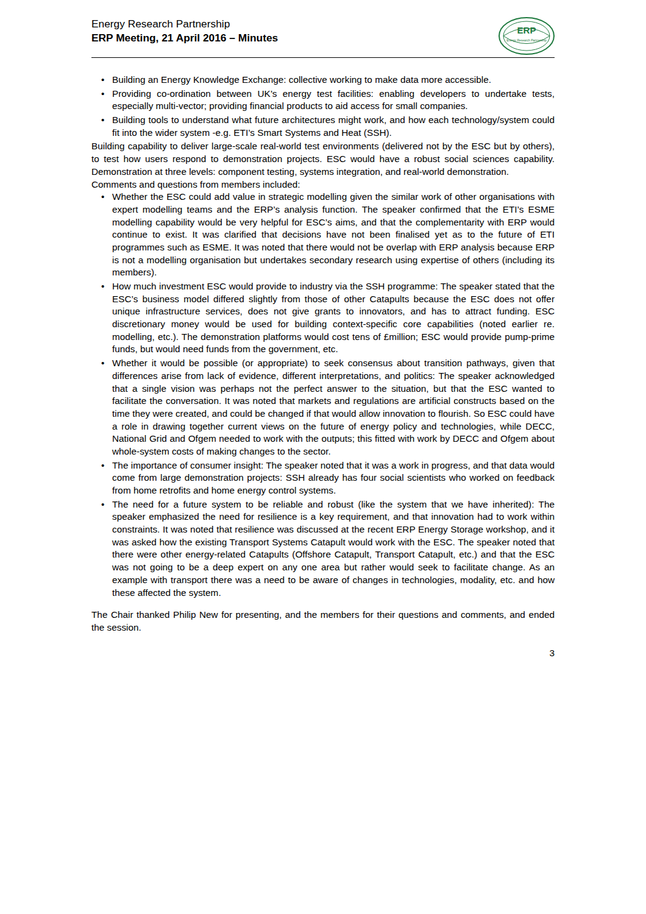Energy Research Partnership
ERP Meeting, 21 April 2016 – Minutes
ERP Energy Research Partnership
Building an Energy Knowledge Exchange: collective working to make data more accessible.
Providing co-ordination between UK’s energy test facilities: enabling developers to undertake tests, especially multi-vector; providing financial products to aid access for small companies.
Building tools to understand what future architectures might work, and how each technology/system could fit into the wider system -e.g. ETI’s Smart Systems and Heat (SSH).
Building capability to deliver large-scale real-world test environments (delivered not by the ESC but by others), to test how users respond to demonstration projects. ESC would have a robust social sciences capability. Demonstration at three levels: component testing, systems integration, and real-world demonstration.
Comments and questions from members included:
Whether the ESC could add value in strategic modelling given the similar work of other organisations with expert modelling teams and the ERP’s analysis function. The speaker confirmed that the ETI’s ESME modelling capability would be very helpful for ESC’s aims, and that the complementarity with ERP would continue to exist. It was clarified that decisions have not been finalised yet as to the future of ETI programmes such as ESME. It was noted that there would not be overlap with ERP analysis because ERP is not a modelling organisation but undertakes secondary research using expertise of others (including its members).
How much investment ESC would provide to industry via the SSH programme: The speaker stated that the ESC’s business model differed slightly from those of other Catapults because the ESC does not offer unique infrastructure services, does not give grants to innovators, and has to attract funding. ESC discretionary money would be used for building context-specific core capabilities (noted earlier re. modelling, etc.). The demonstration platforms would cost tens of £million; ESC would provide pump-prime funds, but would need funds from the government, etc.
Whether it would be possible (or appropriate) to seek consensus about transition pathways, given that differences arise from lack of evidence, different interpretations, and politics: The speaker acknowledged that a single vision was perhaps not the perfect answer to the situation, but that the ESC wanted to facilitate the conversation. It was noted that markets and regulations are artificial constructs based on the time they were created, and could be changed if that would allow innovation to flourish. So ESC could have a role in drawing together current views on the future of energy policy and technologies, while DECC, National Grid and Ofgem needed to work with the outputs; this fitted with work by DECC and Ofgem about whole-system costs of making changes to the sector.
The importance of consumer insight: The speaker noted that it was a work in progress, and that data would come from large demonstration projects: SSH already has four social scientists who worked on feedback from home retrofits and home energy control systems.
The need for a future system to be reliable and robust (like the system that we have inherited): The speaker emphasized the need for resilience is a key requirement, and that innovation had to work within constraints. It was noted that resilience was discussed at the recent ERP Energy Storage workshop, and it was asked how the existing Transport Systems Catapult would work with the ESC. The speaker noted that there were other energy-related Catapults (Offshore Catapult, Transport Catapult, etc.) and that the ESC was not going to be a deep expert on any one area but rather would seek to facilitate change. As an example with transport there was a need to be aware of changes in technologies, modality, etc. and how these affected the system.
The Chair thanked Philip New for presenting, and the members for their questions and comments, and ended the session.
3